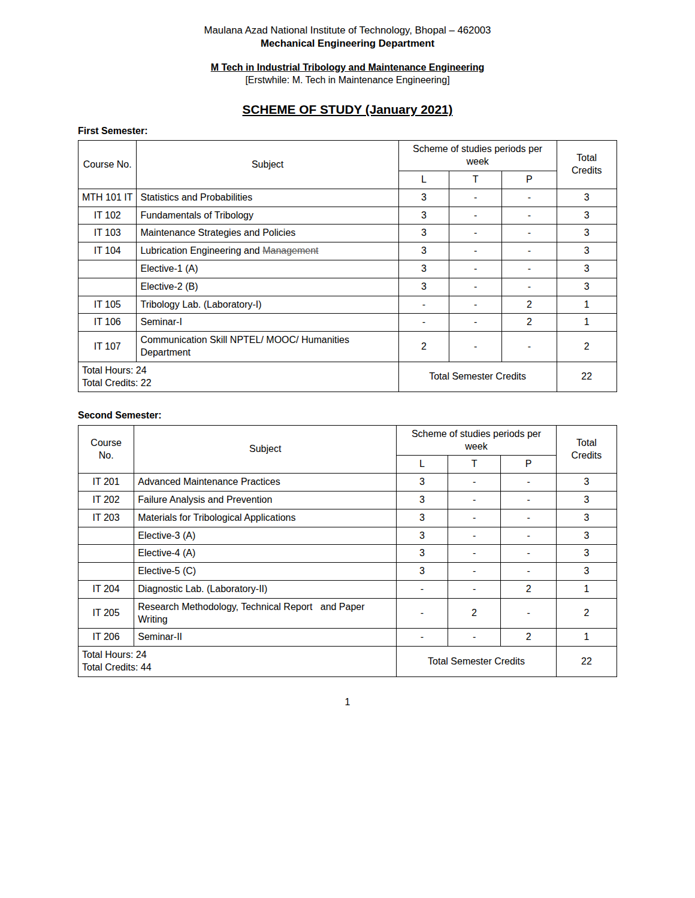Maulana Azad National Institute of Technology, Bhopal – 462003
Mechanical Engineering Department
M Tech in Industrial Tribology and Maintenance Engineering [Erstwhile: M. Tech in Maintenance Engineering]
SCHEME OF STUDY (January 2021)
First Semester:
| Course No. | Subject | Scheme of studies periods per week | Total Credits |
| --- | --- | --- | --- |
| L | T | P |
| MTH 101 IT | Statistics and Probabilities | 3 | - | - | 3 |
| IT 102 | Fundamentals of Tribology | 3 | - | - | 3 |
| IT 103 | Maintenance Strategies and Policies | 3 | - | - | 3 |
| IT 104 | Lubrication Engineering and Management | 3 | - | - | 3 |
| | Elective-1 (A) | 3 | - | - | 3 |
| | Elective-2 (B) | 3 | - | - | 3 |
| IT 105 | Tribology Lab. (Laboratory-I) | - | - | 2 | 1 |
| IT 106 | Seminar-I | - | - | 2 | 1 |
| IT 107 | Communication Skill NPTEL/ MOOC/ Humanities Department | 2 | - | - | 2 |
| Total Hours: 24 Total Credits: 22 | Total Semester Credits | 22 |
Second Semester:
| Course No. | Subject | Scheme of studies periods per week | Total Credits |
| --- | --- | --- | --- |
| L | T | P |
| IT 201 | Advanced Maintenance Practices | 3 | - | - | 3 |
| IT 202 | Failure Analysis and Prevention | 3 | - | - | 3 |
| IT 203 | Materials for Tribological Applications | 3 | - | - | 3 |
| | Elective-3 (A) | 3 | - | - | 3 |
| | Elective-4 (A) | 3 | - | - | 3 |
| | Elective-5 (C) | 3 | - | - | 3 |
| IT 204 | Diagnostic Lab. (Laboratory-II) | - | - | 2 | 1 |
| IT 205 | Research Methodology, Technical Report and Paper Writing | - | 2 | - | 2 |
| IT 206 | Seminar-II | - | - | 2 | 1 |
| Total Hours: 24 Total Credits: 44 | Total Semester Credits | 22 |
1